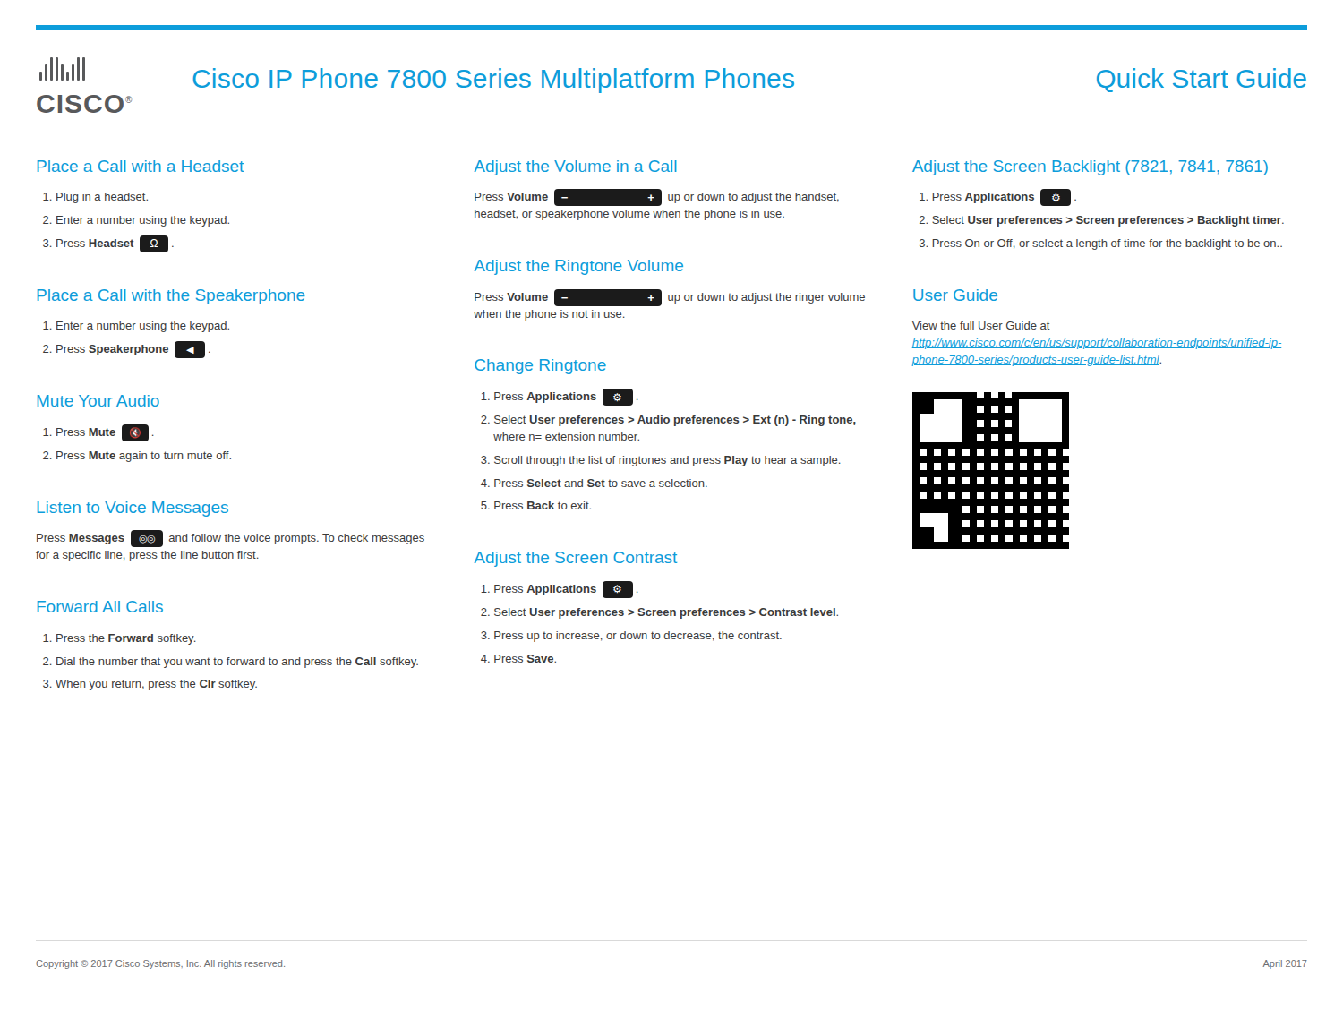CISCO®
Cisco IP Phone 7800 Series Multiplatform Phones
Quick Start Guide
Place a Call with a Headset
Plug in a headset.
Enter a number using the keypad.
Press Headset Ω.
Place a Call with the Speakerphone
Enter a number using the keypad.
Press Speakerphone ◀.
Mute Your Audio
Press Mute 🔇.
Press Mute again to turn mute off.
Listen to Voice Messages
Press Messages ◎◎ and follow the voice prompts. To check messages for a specific line, press the line button first.
Forward All Calls
Press the Forward softkey.
Dial the number that you want to forward to and press the Call softkey.
When you return, press the Clr softkey.
Adjust the Volume in a Call
Press Volume −+ up or down to adjust the handset, headset, or speakerphone volume when the phone is in use.
Adjust the Ringtone Volume
Press Volume −+ up or down to adjust the ringer volume when the phone is not in use.
Change Ringtone
Press Applications ⚙.
Select User preferences > Audio preferences > Ext (n) - Ring tone, where n= extension number.
Scroll through the list of ringtones and press Play to hear a sample.
Press Select and Set to save a selection.
Press Back to exit.
Adjust the Screen Contrast
Press Applications ⚙.
Select User preferences > Screen preferences > Contrast level.
Press up to increase, or down to decrease, the contrast.
Press Save.
Adjust the Screen Backlight (7821, 7841, 7861)
Press Applications ⚙.
Select User preferences > Screen preferences > Backlight timer.
Press On or Off, or select a length of time for the backlight to be on..
User Guide
View the full User Guide at http://www.cisco.com/c/en/us/support/collaboration-endpoints/unified-ip-phone-7800-series/products-user-guide-list.html.
Copyright © 2017 Cisco Systems, Inc. All rights reserved.
April 2017